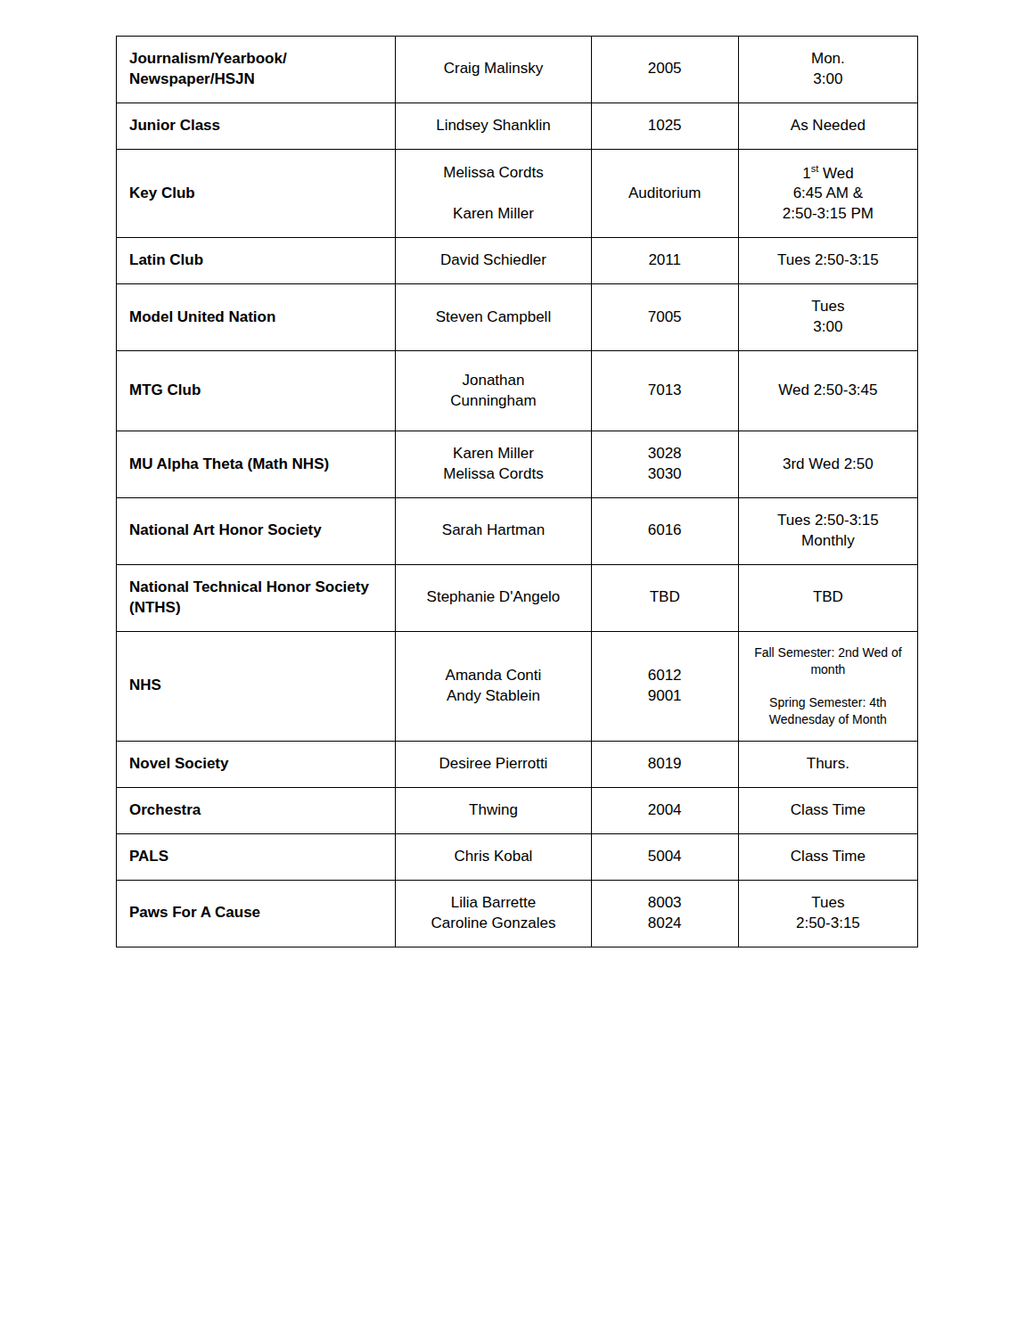| Journalism/Yearbook/ Newspaper/HSJN | Craig Malinsky | 2005 | Mon. 3:00 |
| Junior Class | Lindsey Shanklin | 1025 | As Needed |
| Key Club | Melissa Cordts Karen Miller | Auditorium | 1 st Wed 6:45 AM & 2:50-3:15 PM |
| Latin Club | David Schiedler | 2011 | Tues 2:50-3:15 |
| Model United Nation | Steven Campbell | 7005 | Tues 3:00 |
| MTG Club | Jonathan Cunningham | 7013 | Wed 2:50-3:45 |
| MU Alpha Theta (Math NHS) | Karen Miller Melissa Cordts | 3028 3030 | 3rd Wed 2:50 |
| National Art Honor Society | Sarah Hartman | 6016 | Tues 2:50-3:15 Monthly |
| National Technical Honor Society (NTHS) | Stephanie D'Angelo | TBD | TBD |
| NHS | Amanda Conti Andy Stablein | 6012 9001 | Fall Semester: 2nd Wed of month Spring Semester: 4th Wednesday of Month |
| Novel Society | Desiree Pierrotti | 8019 | Thurs. |
| Orchestra | Thwing | 2004 | Class Time |
| PALS | Chris Kobal | 5004 | Class Time |
| Paws For A Cause | Lilia Barrette Caroline Gonzales | 8003 8024 | Tues 2:50-3:15 |